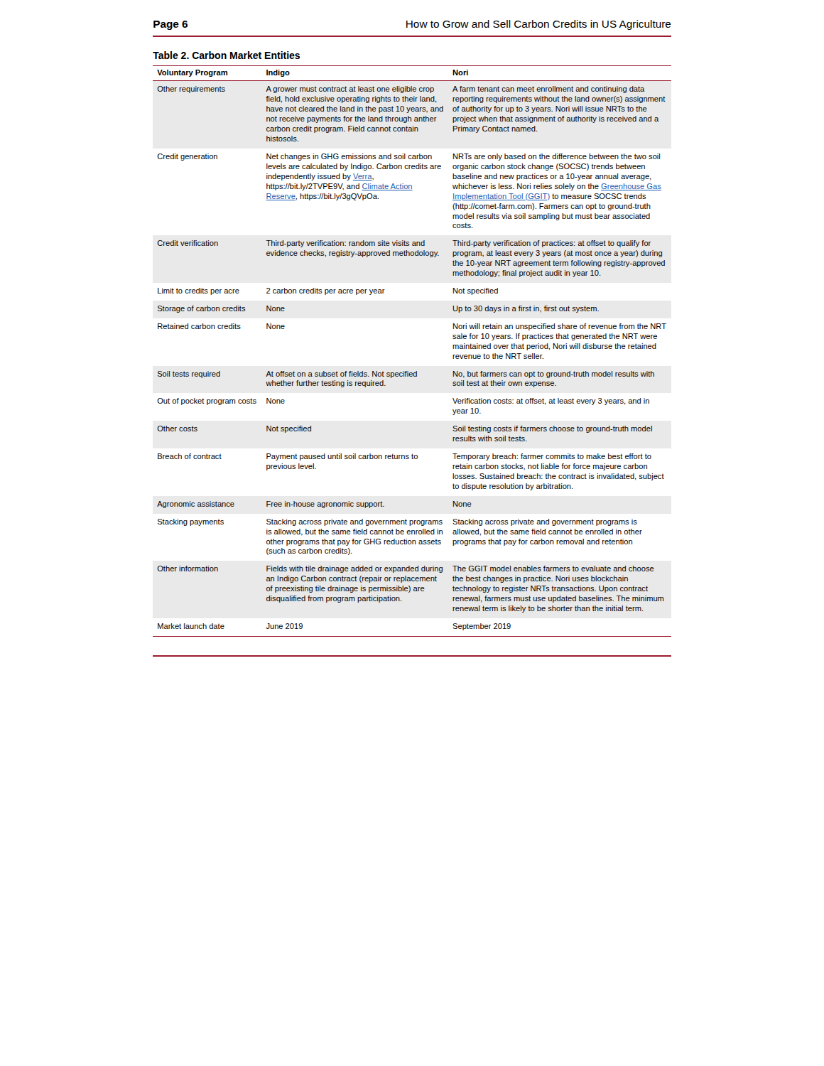Page 6
How to Grow and Sell Carbon Credits in US Agriculture
Table 2. Carbon Market Entities
| Voluntary Program | Indigo | Nori |
| --- | --- | --- |
| Other requirements | A grower must contract at least one eligible crop field, hold exclusive operating rights to their land, have not cleared the land in the past 10 years, and not receive payments for the land through anther carbon credit program. Field cannot contain histosols. | A farm tenant can meet enrollment and continuing data reporting requirements without the land owner(s) assignment of authority for up to 3 years. Nori will issue NRTs to the project when that assignment of authority is received and a Primary Contact named. |
| Credit generation | Net changes in GHG emissions and soil carbon levels are calculated by Indigo. Carbon credits are independently issued by Verra , https://bit.ly/2TVPE9V, and Climate Action Reserve , https://bit.ly/3gQVpOa. | NRTs are only based on the difference between the two soil organic carbon stock change (SOCSC) trends between baseline and new practices or a 10-year annual average, whichever is less. Nori relies solely on the Greenhouse Gas Implementation Tool (GGIT) to measure SOCSC trends (http://comet-farm.com). Farmers can opt to ground-truth model results via soil sampling but must bear associated costs. |
| Credit verification | Third-party verification: random site visits and evidence checks, registry-approved methodology. | Third-party verification of practices: at offset to qualify for program, at least every 3 years (at most once a year) during the 10-year NRT agreement term following registry-approved methodology; final project audit in year 10. |
| Limit to credits per acre | 2 carbon credits per acre per year | Not specified |
| Storage of carbon credits | None | Up to 30 days in a first in, first out system. |
| Retained carbon credits | None | Nori will retain an unspecified share of revenue from the NRT sale for 10 years. If practices that generated the NRT were maintained over that period, Nori will disburse the retained revenue to the NRT seller. |
| Soil tests required | At offset on a subset of fields. Not specified whether further testing is required. | No, but farmers can opt to ground-truth model results with soil test at their own expense. |
| Out of pocket program costs | None | Verification costs: at offset, at least every 3 years, and in year 10. |
| Other costs | Not specified | Soil testing costs if farmers choose to ground-truth model results with soil tests. |
| Breach of contract | Payment paused until soil carbon returns to previous level. | Temporary breach: farmer commits to make best effort to retain carbon stocks, not liable for force majeure carbon losses. Sustained breach: the contract is invalidated, subject to dispute resolution by arbitration. |
| Agronomic assistance | Free in-house agronomic support. | None |
| Stacking payments | Stacking across private and government programs is allowed, but the same field cannot be enrolled in other programs that pay for GHG reduction assets (such as carbon credits). | Stacking across private and government programs is allowed, but the same field cannot be enrolled in other programs that pay for carbon removal and retention |
| Other information | Fields with tile drainage added or expanded during an Indigo Carbon contract (repair or replacement of preexisting tile drainage is permissible) are disqualified from program participation. | The GGIT model enables farmers to evaluate and choose the best changes in practice. Nori uses blockchain technology to register NRTs transactions. Upon contract renewal, farmers must use updated baselines. The minimum renewal term is likely to be shorter than the initial term. |
| Market launch date | June 2019 | September 2019 |